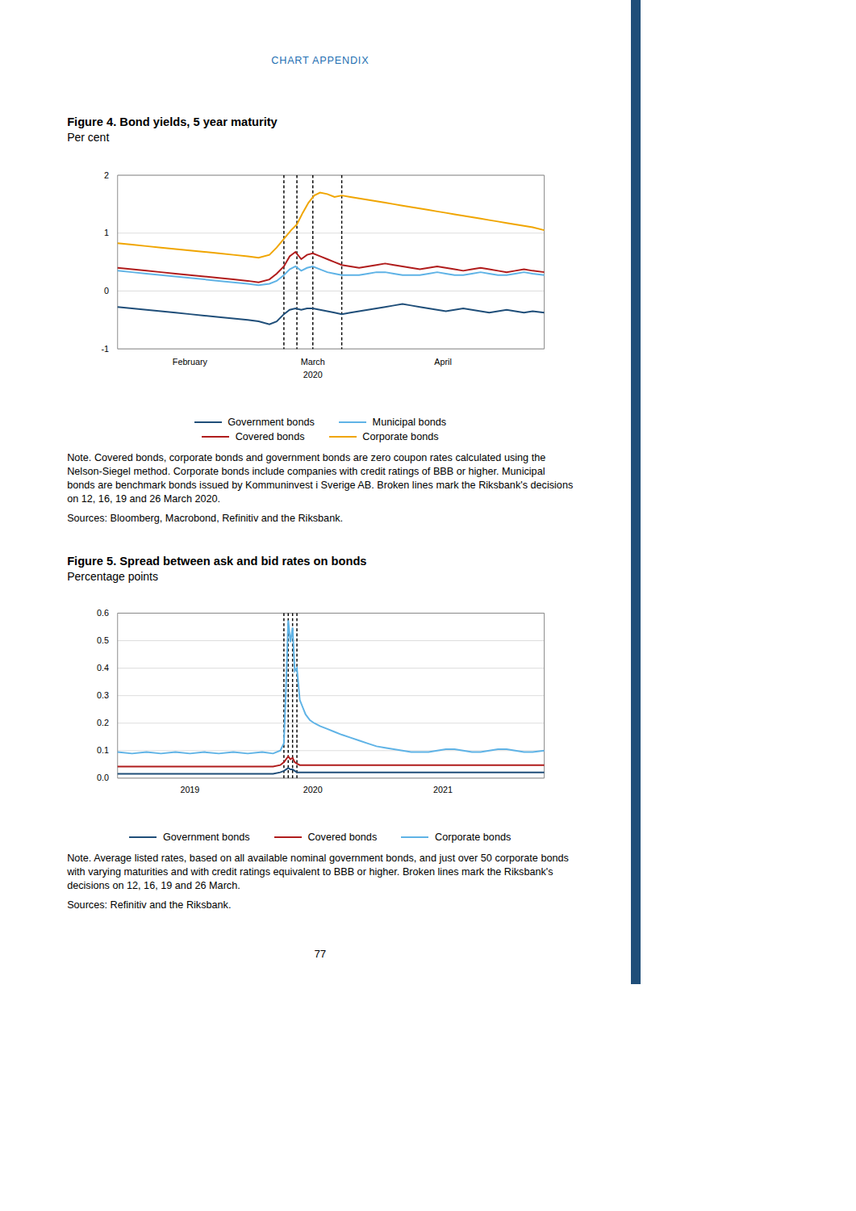CHART APPENDIX
Figure 4. Bond yields, 5 year maturity
Per cent
2 1 0 -1 February March April 2020
Government bonds Municipal bonds
Covered bonds Corporate bonds
Note. Covered bonds, corporate bonds and government bonds are zero coupon rates calculated using the Nelson-Siegel method. Corporate bonds include companies with credit ratings of BBB or higher. Municipal bonds are benchmark bonds issued by Kommuninvest i Sverige AB. Broken lines mark the Riksbank's decisions on 12, 16, 19 and 26 March 2020.
Sources: Bloomberg, Macrobond, Refinitiv and the Riksbank.
Figure 5. Spread between ask and bid rates on bonds
Percentage points
0.6 0.5 0.4 0.3 0.2 0.1 0.0 2019 2020 2021
Government bonds Covered bonds Corporate bonds
Note. Average listed rates, based on all available nominal government bonds, and just over 50 corporate bonds with varying maturities and with credit ratings equivalent to BBB or higher. Broken lines mark the Riksbank's decisions on 12, 16, 19 and 26 March.
Sources: Refinitiv and the Riksbank.
77